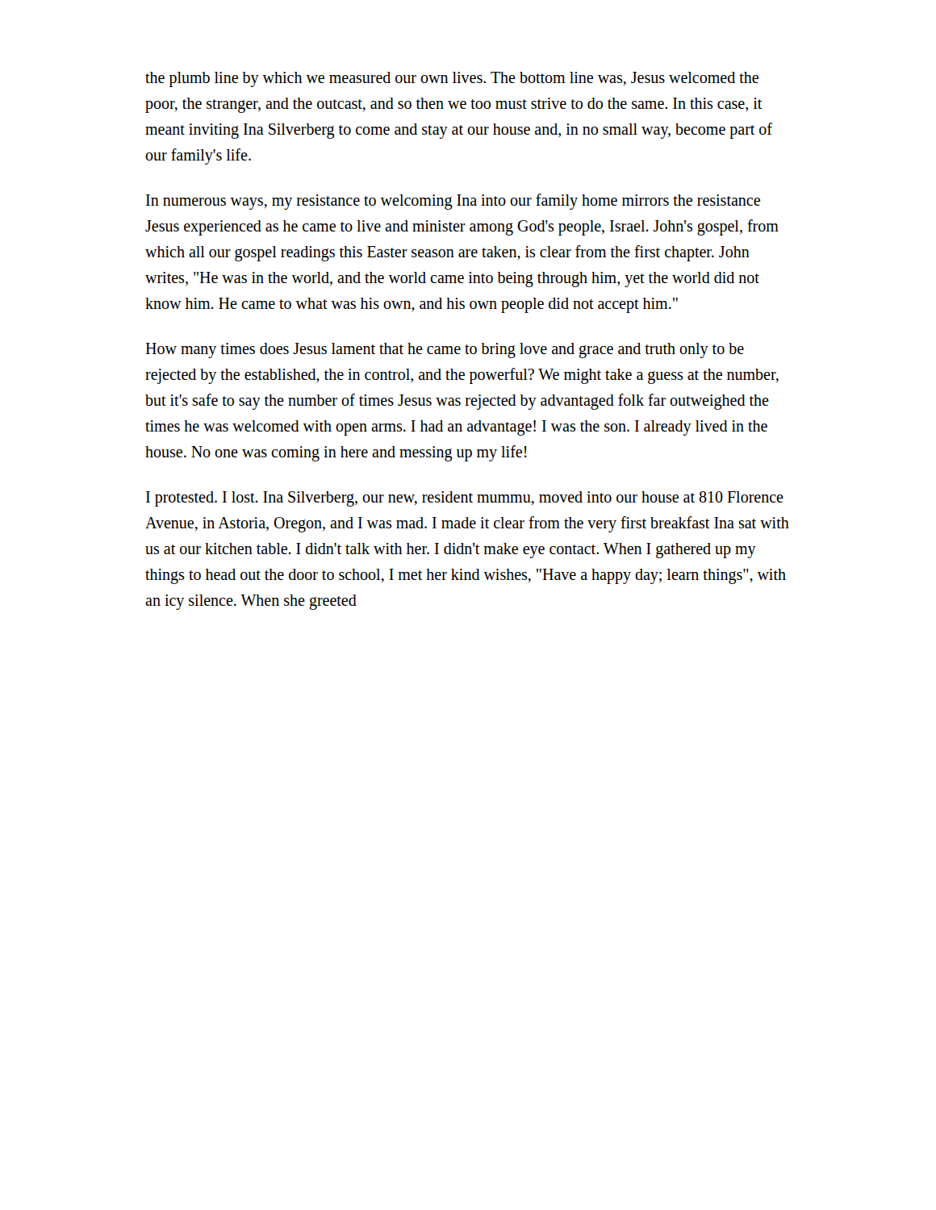the plumb line by which we measured our own lives. The bottom line was, Jesus welcomed the poor, the stranger, and the outcast, and so then we too must strive to do the same. In this case, it meant inviting Ina Silverberg to come and stay at our house and, in no small way, become part of our family's life.
In numerous ways, my resistance to welcoming Ina into our family home mirrors the resistance Jesus experienced as he came to live and minister among God's people, Israel. John's gospel, from which all our gospel readings this Easter season are taken, is clear from the first chapter. John writes, "He was in the world, and the world came into being through him, yet the world did not know him. He came to what was his own, and his own people did not accept him."
How many times does Jesus lament that he came to bring love and grace and truth only to be rejected by the established, the in control, and the powerful? We might take a guess at the number, but it's safe to say the number of times Jesus was rejected by advantaged folk far outweighed the times he was welcomed with open arms. I had an advantage! I was the son. I already lived in the house. No one was coming in here and messing up my life!
I protested. I lost. Ina Silverberg, our new, resident mummu, moved into our house at 810 Florence Avenue, in Astoria, Oregon, and I was mad. I made it clear from the very first breakfast Ina sat with us at our kitchen table. I didn't talk with her. I didn't make eye contact. When I gathered up my things to head out the door to school, I met her kind wishes, "Have a happy day; learn things", with an icy silence. When she greeted